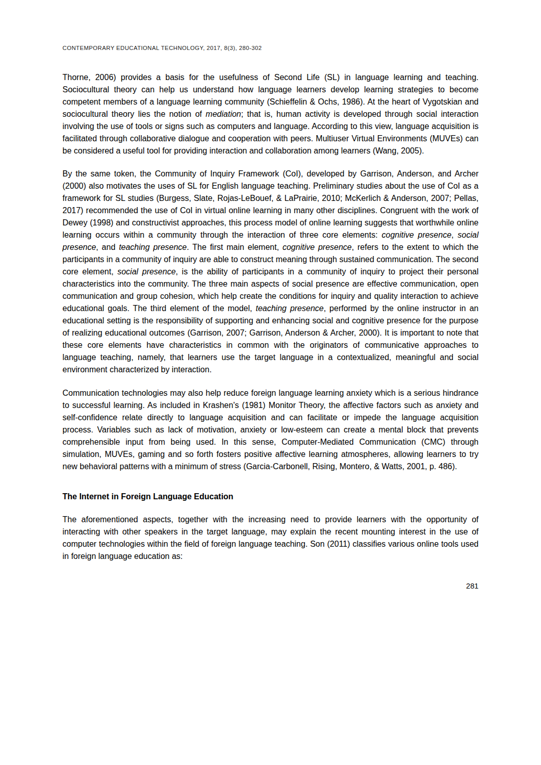CONTEMPORARY EDUCATIONAL TECHNOLOGY, 2017, 8(3), 280-302
Thorne, 2006) provides a basis for the usefulness of Second Life (SL) in language learning and teaching. Sociocultural theory can help us understand how language learners develop learning strategies to become competent members of a language learning community (Schieffelin & Ochs, 1986). At the heart of Vygotskian and sociocultural theory lies the notion of mediation; that is, human activity is developed through social interaction involving the use of tools or signs such as computers and language. According to this view, language acquisition is facilitated through collaborative dialogue and cooperation with peers. Multiuser Virtual Environments (MUVEs) can be considered a useful tool for providing interaction and collaboration among learners (Wang, 2005).
By the same token, the Community of Inquiry Framework (CoI), developed by Garrison, Anderson, and Archer (2000) also motivates the uses of SL for English language teaching. Preliminary studies about the use of CoI as a framework for SL studies (Burgess, Slate, Rojas-LeBouef, & LaPrairie, 2010; McKerlich & Anderson, 2007; Pellas, 2017) recommended the use of CoI in virtual online learning in many other disciplines. Congruent with the work of Dewey (1998) and constructivist approaches, this process model of online learning suggests that worthwhile online learning occurs within a community through the interaction of three core elements: cognitive presence, social presence, and teaching presence. The first main element, cognitive presence, refers to the extent to which the participants in a community of inquiry are able to construct meaning through sustained communication. The second core element, social presence, is the ability of participants in a community of inquiry to project their personal characteristics into the community. The three main aspects of social presence are effective communication, open communication and group cohesion, which help create the conditions for inquiry and quality interaction to achieve educational goals. The third element of the model, teaching presence, performed by the online instructor in an educational setting is the responsibility of supporting and enhancing social and cognitive presence for the purpose of realizing educational outcomes (Garrison, 2007; Garrison, Anderson & Archer, 2000). It is important to note that these core elements have characteristics in common with the originators of communicative approaches to language teaching, namely, that learners use the target language in a contextualized, meaningful and social environment characterized by interaction.
Communication technologies may also help reduce foreign language learning anxiety which is a serious hindrance to successful learning. As included in Krashen's (1981) Monitor Theory, the affective factors such as anxiety and self-confidence relate directly to language acquisition and can facilitate or impede the language acquisition process. Variables such as lack of motivation, anxiety or low-esteem can create a mental block that prevents comprehensible input from being used. In this sense, Computer-Mediated Communication (CMC) through simulation, MUVEs, gaming and so forth fosters positive affective learning atmospheres, allowing learners to try new behavioral patterns with a minimum of stress (Garcia-Carbonell, Rising, Montero, & Watts, 2001, p. 486).
The Internet in Foreign Language Education
The aforementioned aspects, together with the increasing need to provide learners with the opportunity of interacting with other speakers in the target language, may explain the recent mounting interest in the use of computer technologies within the field of foreign language teaching. Son (2011) classifies various online tools used in foreign language education as:
281